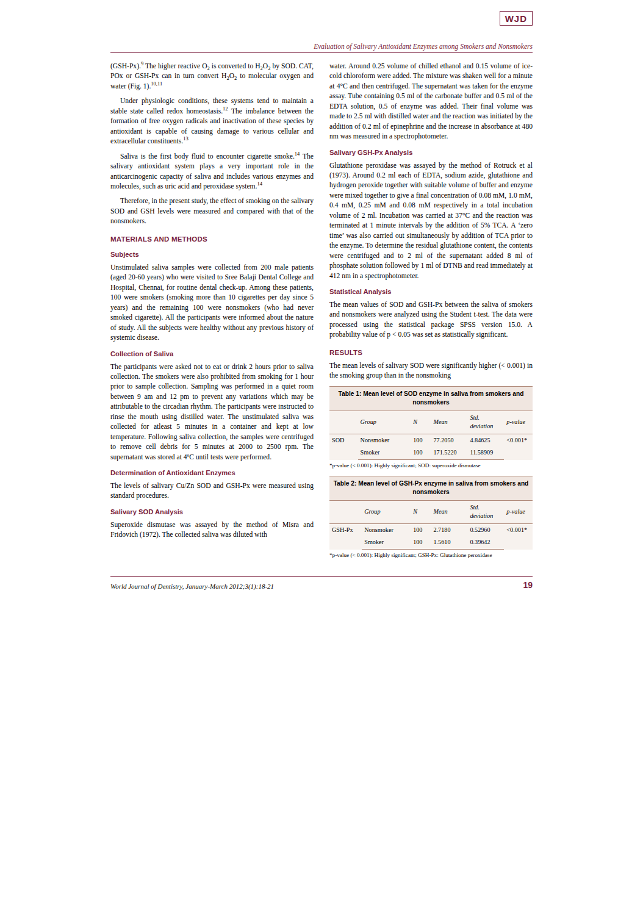WJD
Evaluation of Salivary Antioxidant Enzymes among Smokers and Nonsmokers
(GSH-Px).9 The higher reactive O2 is converted to H2O2 by SOD. CAT, POx or GSH-Px can in turn convert H2O2 to molecular oxygen and water (Fig. 1).10,11
Under physiologic conditions, these systems tend to maintain a stable state called redox homeostasis.12 The imbalance between the formation of free oxygen radicals and inactivation of these species by antioxidant is capable of causing damage to various cellular and extracellular constituents.13
Saliva is the first body fluid to encounter cigarette smoke.14 The salivary antioxidant system plays a very important role in the anticarcinogenic capacity of saliva and includes various enzymes and molecules, such as uric acid and peroxidase system.14
Therefore, in the present study, the effect of smoking on the salivary SOD and GSH levels were measured and compared with that of the nonsmokers.
Materials and Methods
Subjects
Unstimulated saliva samples were collected from 200 male patients (aged 20-60 years) who were visited to Sree Balaji Dental College and Hospital, Chennai, for routine dental check-up. Among these patients, 100 were smokers (smoking more than 10 cigarettes per day since 5 years) and the remaining 100 were nonsmokers (who had never smoked cigarette). All the participants were informed about the nature of study. All the subjects were healthy without any previous history of systemic disease.
Collection of Saliva
The participants were asked not to eat or drink 2 hours prior to saliva collection. The smokers were also prohibited from smoking for 1 hour prior to sample collection. Sampling was performed in a quiet room between 9 am and 12 pm to prevent any variations which may be attributable to the circadian rhythm. The participants were instructed to rinse the mouth using distilled water. The unstimulated saliva was collected for atleast 5 minutes in a container and kept at low temperature. Following saliva collection, the samples were centrifuged to remove cell debris for 5 minutes at 2000 to 2500 rpm. The supernatant was stored at 4ºC until tests were performed.
Determination of Antioxidant Enzymes
The levels of salivary Cu/Zn SOD and GSH-Px were measured using standard procedures.
Salivary SOD Analysis
Superoxide dismutase was assayed by the method of Misra and Fridovich (1972). The collected saliva was diluted with
water. Around 0.25 volume of chilled ethanol and 0.15 volume of ice-cold chloroform were added. The mixture was shaken well for a minute at 4°C and then centrifuged. The supernatant was taken for the enzyme assay. Tube containing 0.5 ml of the carbonate buffer and 0.5 ml of the EDTA solution, 0.5 of enzyme was added. Their final volume was made to 2.5 ml with distilled water and the reaction was initiated by the addition of 0.2 ml of epinephrine and the increase in absorbance at 480 nm was measured in a spectrophotometer.
Salivary GSH-Px Analysis
Glutathione peroxidase was assayed by the method of Rotruck et al (1973). Around 0.2 ml each of EDTA, sodium azide, glutathione and hydrogen peroxide together with suitable volume of buffer and enzyme were mixed together to give a final concentration of 0.08 mM, 1.0 mM, 0.4 mM, 0.25 mM and 0.08 mM respectively in a total incubation volume of 2 ml. Incubation was carried at 37°C and the reaction was terminated at 1 minute intervals by the addition of 5% TCA. A ‘zero time’ was also carried out simultaneously by addition of TCA prior to the enzyme. To determine the residual glutathione content, the contents were centrifuged and to 2 ml of the supernatant added 8 ml of phosphate solution followed by 1 ml of DTNB and read immediately at 412 nm in a spectrophotometer.
Statistical Analysis
The mean values of SOD and GSH-Px between the saliva of smokers and nonsmokers were analyzed using the Student t-test. The data were processed using the statistical package SPSS version 15.0. A probability value of p < 0.05 was set as statistically significant.
Results
The mean levels of salivary SOD were significantly higher (< 0.001) in the smoking group than in the nonsmoking
Table 1: Mean level of SOD enzyme in saliva from smokers and nonsmokers
| | Group | N | Mean | Std. deviation | p-value |
| --- | --- | --- | --- | --- | --- |
| SOD | Nonsmoker | 100 | 77.2050 | 4.84625 | <0.001* |
| Smoker | 100 | 171.5220 | 11.58909 |
*p-value (< 0.001): Highly significant; SOD: superoxide dismutase
Table 2: Mean level of GSH-Px enzyme in saliva from smokers and nonsmokers
| | Group | N | Mean | Std. deviation | p-value |
| --- | --- | --- | --- | --- | --- |
| GSH-Px | Nonsmoker | 100 | 2.7180 | 0.52960 | <0.001* |
| Smoker | 100 | 1.5610 | 0.39642 |
*p-value (< 0.001): Highly significant; GSH-Px: Glutathione peroxidase
World Journal of Dentistry, January-March 2012;3(1):18-21
19